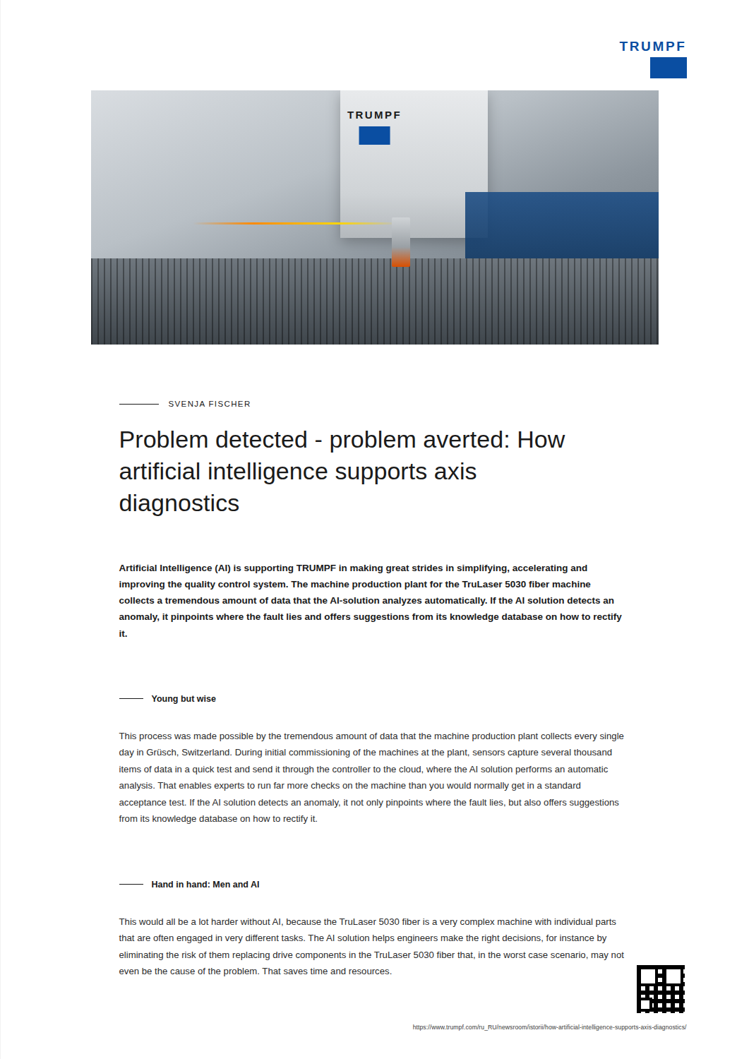TRUMPF
TRUMPF
Svenja Fischer
Problem detected - problem averted: How artificial intelligence supports axis diagnostics
Artificial Intelligence (AI) is supporting TRUMPF in making great strides in simplifying, accelerating and improving the quality control system. The machine production plant for the TruLaser 5030 fiber machine collects a tremendous amount of data that the AI-solution analyzes automatically. If the AI solution detects an anomaly, it pinpoints where the fault lies and offers suggestions from its knowledge database on how to rectify it.
Young but wise
This process was made possible by the tremendous amount of data that the machine production plant collects every single day in Grüsch, Switzerland. During initial commissioning of the machines at the plant, sensors capture several thousand items of data in a quick test and send it through the controller to the cloud, where the AI solution performs an automatic analysis. That enables experts to run far more checks on the machine than you would normally get in a standard acceptance test. If the AI solution detects an anomaly, it not only pinpoints where the fault lies, but also offers suggestions from its knowledge database on how to rectify it.
Hand in hand: Men and AI
This would all be a lot harder without AI, because the TruLaser 5030 fiber is a very complex machine with individual parts that are often engaged in very different tasks. The AI solution helps engineers make the right decisions, for instance by eliminating the risk of them replacing drive components in the TruLaser 5030 fiber that, in the worst case scenario, may not even be the cause of the problem. That saves time and resources.
https://www.trumpf.com/ru_RU/newsroom/istorii/how-artificial-intelligence-supports-axis-diagnostics/